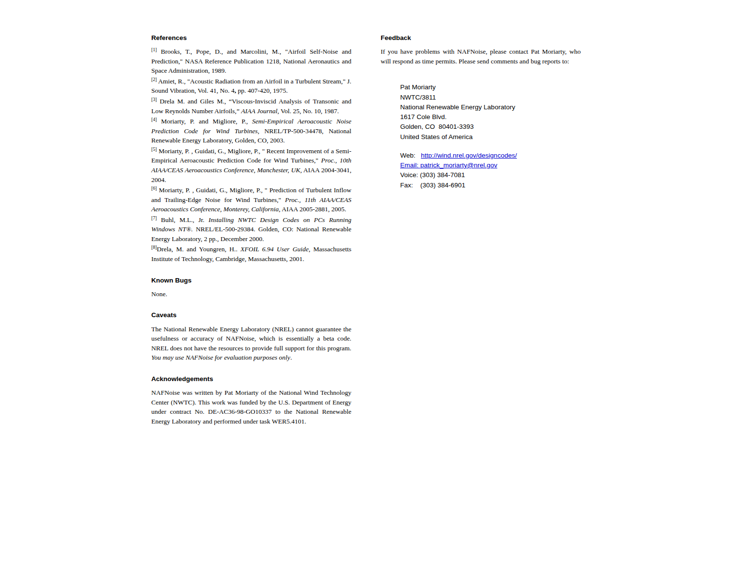References
[1] Brooks, T., Pope, D., and Marcolini, M., "Airfoil Self-Noise and Prediction," NASA Reference Publication 1218, National Aeronautics and Space Administration, 1989.
[2] Amiet, R., "Acoustic Radiation from an Airfoil in a Turbulent Stream," J. Sound Vibration, Vol. 41, No. 4, pp. 407-420, 1975.
[3] Drela M. and Giles M., “Viscous-Inviscid Analysis of Transonic and Low Reynolds Number Airfoils,” AIAA Journal, Vol. 25, No. 10, 1987.
[4] Moriarty, P. and Migliore, P., Semi-Empirical Aeroacoustic Noise Prediction Code for Wind Turbines, NREL/TP-500-34478, National Renewable Energy Laboratory, Golden, CO, 2003.
[5] Moriarty, P. , Guidati, G., Migliore, P., " Recent Improvement of a Semi-Empirical Aeroacoustic Prediction Code for Wind Turbines," Proc., 10th AIAA/CEAS Aeroacoustics Conference, Manchester, UK, AIAA 2004-3041, 2004.
[6] Moriarty, P. , Guidati, G., Migliore, P., " Prediction of Turbulent Inflow and Trailing-Edge Noise for Wind Turbines," Proc., 11th AIAA/CEAS Aeroacoustics Conference, Monterey, California, AIAA 2005-2881, 2005.
[7] Buhl, M.L., Jr. Installing NWTC Design Codes on PCs Running Windows NT®. NREL/EL-500-29384. Golden, CO: National Renewable Energy Laboratory, 2 pp., December 2000.
[8]Drela, M. and Youngren, H.. XFOIL 6.94 User Guide, Massachusetts Institute of Technology, Cambridge, Massachusetts, 2001.
Known Bugs
None.
Caveats
The National Renewable Energy Laboratory (NREL) cannot guarantee the usefulness or accuracy of NAFNoise, which is essentially a beta code. NREL does not have the resources to provide full support for this program. You may use NAFNoise for evaluation purposes only.
Acknowledgements
NAFNoise was written by Pat Moriarty of the National Wind Technology Center (NWTC). This work was funded by the U.S. Department of Energy under contract No. DE-AC36-98-GO10337 to the National Renewable Energy Laboratory and performed under task WER5.4101.
Feedback
If you have problems with NAFNoise, please contact Pat Moriarty, who will respond as time permits. Please send comments and bug reports to:
Pat Moriarty
NWTC/3811
National Renewable Energy Laboratory
1617 Cole Blvd.
Golden, CO 80401-3393
United States of America
Web: http://wind.nrel.gov/designcodes/
Email: patrick_moriarty@nrel.gov
Voice: (303) 384-7081
Fax: (303) 384-6901